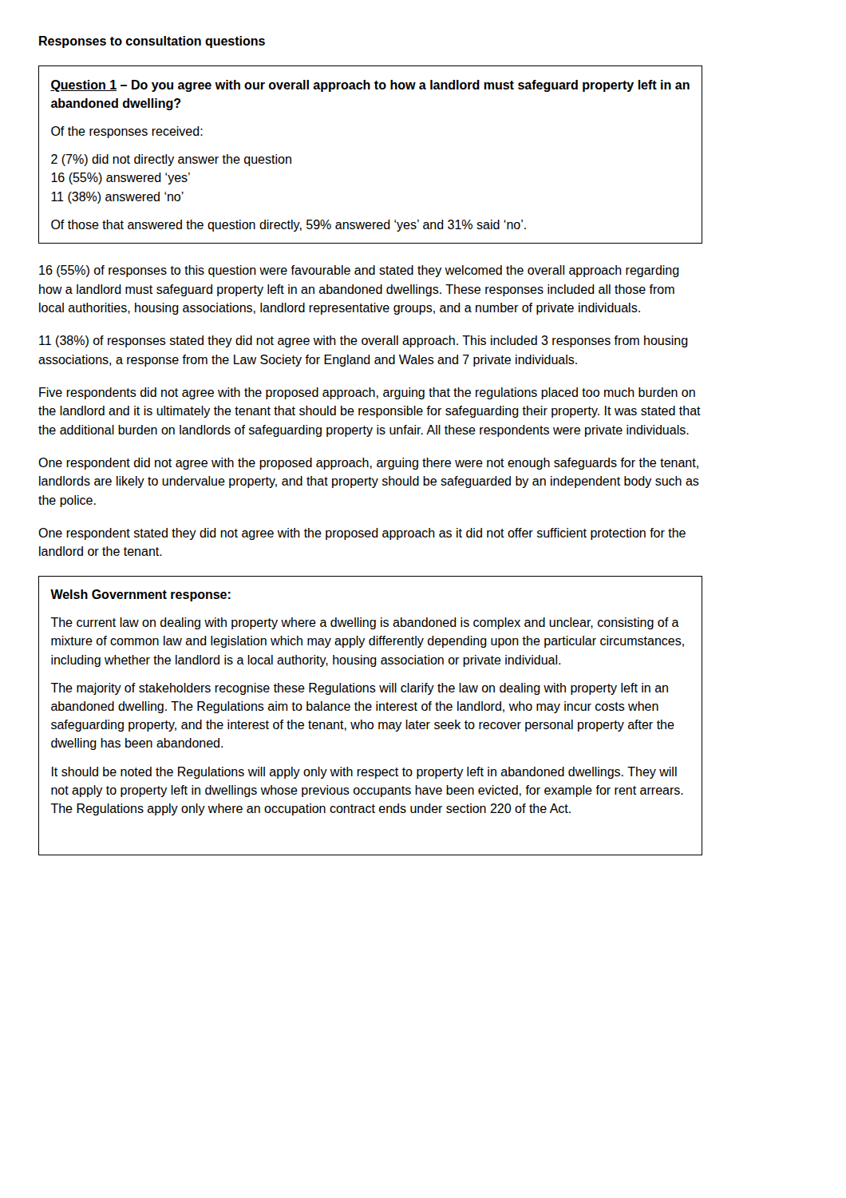Responses to consultation questions
Question 1 – Do you agree with our overall approach to how a landlord must safeguard property left in an abandoned dwelling?
Of the responses received:
2 (7%) did not directly answer the question 16 (55%) answered ‘yes’ 11 (38%) answered ‘no’
Of those that answered the question directly, 59% answered ‘yes’ and 31% said ‘no’.
16 (55%) of responses to this question were favourable and stated they welcomed the overall approach regarding how a landlord must safeguard property left in an abandoned dwellings. These responses included all those from local authorities, housing associations, landlord representative groups, and a number of private individuals.
11 (38%) of responses stated they did not agree with the overall approach. This included 3 responses from housing associations, a response from the Law Society for England and Wales and 7 private individuals.
Five respondents did not agree with the proposed approach, arguing that the regulations placed too much burden on the landlord and it is ultimately the tenant that should be responsible for safeguarding their property. It was stated that the additional burden on landlords of safeguarding property is unfair. All these respondents were private individuals.
One respondent did not agree with the proposed approach, arguing there were not enough safeguards for the tenant, landlords are likely to undervalue property, and that property should be safeguarded by an independent body such as the police.
One respondent stated they did not agree with the proposed approach as it did not offer sufficient protection for the landlord or the tenant.
Welsh Government response:
The current law on dealing with property where a dwelling is abandoned is complex and unclear, consisting of a mixture of common law and legislation which may apply differently depending upon the particular circumstances, including whether the landlord is a local authority, housing association or private individual.
The majority of stakeholders recognise these Regulations will clarify the law on dealing with property left in an abandoned dwelling. The Regulations aim to balance the interest of the landlord, who may incur costs when safeguarding property, and the interest of the tenant, who may later seek to recover personal property after the dwelling has been abandoned.
It should be noted the Regulations will apply only with respect to property left in abandoned dwellings. They will not apply to property left in dwellings whose previous occupants have been evicted, for example for rent arrears. The Regulations apply only where an occupation contract ends under section 220 of the Act.